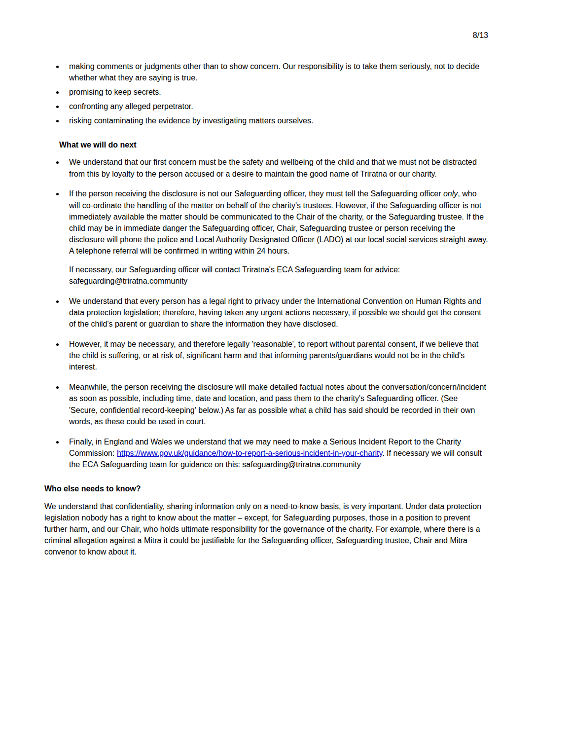8/13
making comments or judgments other than to show concern. Our responsibility is to take them seriously, not to decide whether what they are saying is true.
promising to keep secrets.
confronting any alleged perpetrator.
risking contaminating the evidence by investigating matters ourselves.
What we will do next
We understand that our first concern must be the safety and wellbeing of the child and that we must not be distracted from this by loyalty to the person accused or a desire to maintain the good name of Triratna or our charity.
If the person receiving the disclosure is not our Safeguarding officer, they must tell the Safeguarding officer only, who will co-ordinate the handling of the matter on behalf of the charity's trustees. However, if the Safeguarding officer is not immediately available the matter should be communicated to the Chair of the charity, or the Safeguarding trustee. If the child may be in immediate danger the Safeguarding officer, Chair, Safeguarding trustee or person receiving the disclosure will phone the police and Local Authority Designated Officer (LADO) at our local social services straight away. A telephone referral will be confirmed in writing within 24 hours.
If necessary, our Safeguarding officer will contact Triratna's ECA Safeguarding team for advice: safeguarding@triratna.community
We understand that every person has a legal right to privacy under the International Convention on Human Rights and data protection legislation; therefore, having taken any urgent actions necessary, if possible we should get the consent of the child's parent or guardian to share the information they have disclosed.
However, it may be necessary, and therefore legally 'reasonable', to report without parental consent, if we believe that the child is suffering, or at risk of, significant harm and that informing parents/guardians would not be in the child's interest.
Meanwhile, the person receiving the disclosure will make detailed factual notes about the conversation/concern/incident as soon as possible, including time, date and location, and pass them to the charity's Safeguarding officer. (See 'Secure, confidential record-keeping' below.) As far as possible what a child has said should be recorded in their own words, as these could be used in court.
Finally, in England and Wales we understand that we may need to make a Serious Incident Report to the Charity Commission: https://www.gov.uk/guidance/how-to-report-a-serious-incident-in-your-charity. If necessary we will consult the ECA Safeguarding team for guidance on this: safeguarding@triratna.community
Who else needs to know?
We understand that confidentiality, sharing information only on a need-to-know basis, is very important. Under data protection legislation nobody has a right to know about the matter – except, for Safeguarding purposes, those in a position to prevent further harm, and our Chair, who holds ultimate responsibility for the governance of the charity. For example, where there is a criminal allegation against a Mitra it could be justifiable for the Safeguarding officer, Safeguarding trustee, Chair and Mitra convenor to know about it.